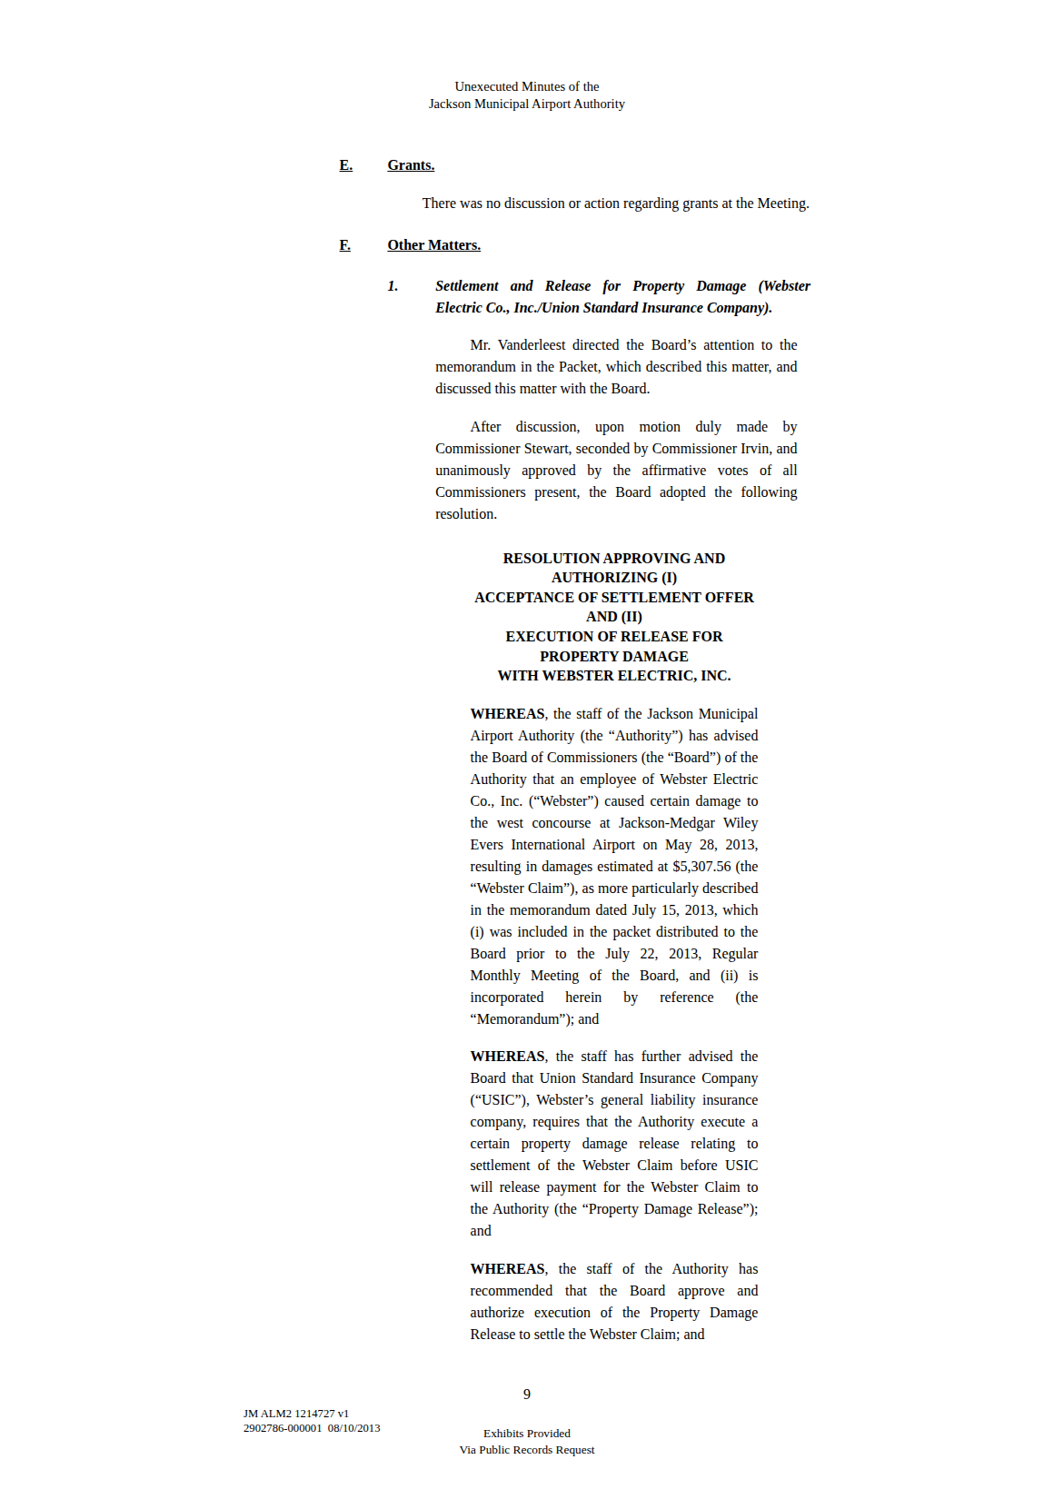Unexecuted Minutes of the
Jackson Municipal Airport Authority
E.
Grants.
There was no discussion or action regarding grants at the Meeting.
F.
Other Matters.
1.
Settlement and Release for Property Damage (Webster Electric Co., Inc./Union Standard Insurance Company).
Mr. Vanderleest directed the Board’s attention to the memorandum in the Packet, which described this matter, and discussed this matter with the Board.
After discussion, upon motion duly made by Commissioner Stewart, seconded by Commissioner Irvin, and unanimously approved by the affirmative votes of all Commissioners present, the Board adopted the following resolution.
RESOLUTION APPROVING AND AUTHORIZING (I)
ACCEPTANCE OF SETTLEMENT OFFER AND (II)
EXECUTION OF RELEASE FOR PROPERTY DAMAGE
WITH WEBSTER ELECTRIC, INC.
WHEREAS, the staff of the Jackson Municipal Airport Authority (the “Authority”) has advised the Board of Commissioners (the “Board”) of the Authority that an employee of Webster Electric Co., Inc. (“Webster”) caused certain damage to the west concourse at Jackson-Medgar Wiley Evers International Airport on May 28, 2013, resulting in damages estimated at $5,307.56 (the “Webster Claim”), as more particularly described in the memorandum dated July 15, 2013, which (i) was included in the packet distributed to the Board prior to the July 22, 2013, Regular Monthly Meeting of the Board, and (ii) is incorporated herein by reference (the “Memorandum”); and
WHEREAS, the staff has further advised the Board that Union Standard Insurance Company (“USIC”), Webster’s general liability insurance company, requires that the Authority execute a certain property damage release relating to settlement of the Webster Claim before USIC will release payment for the Webster Claim to the Authority (the “Property Damage Release”); and
WHEREAS, the staff of the Authority has recommended that the Board approve and authorize execution of the Property Damage Release to settle the Webster Claim; and
9
JM ALM2 1214727 v1
2902786-000001 08/10/2013
Exhibits Provided
Via Public Records Request